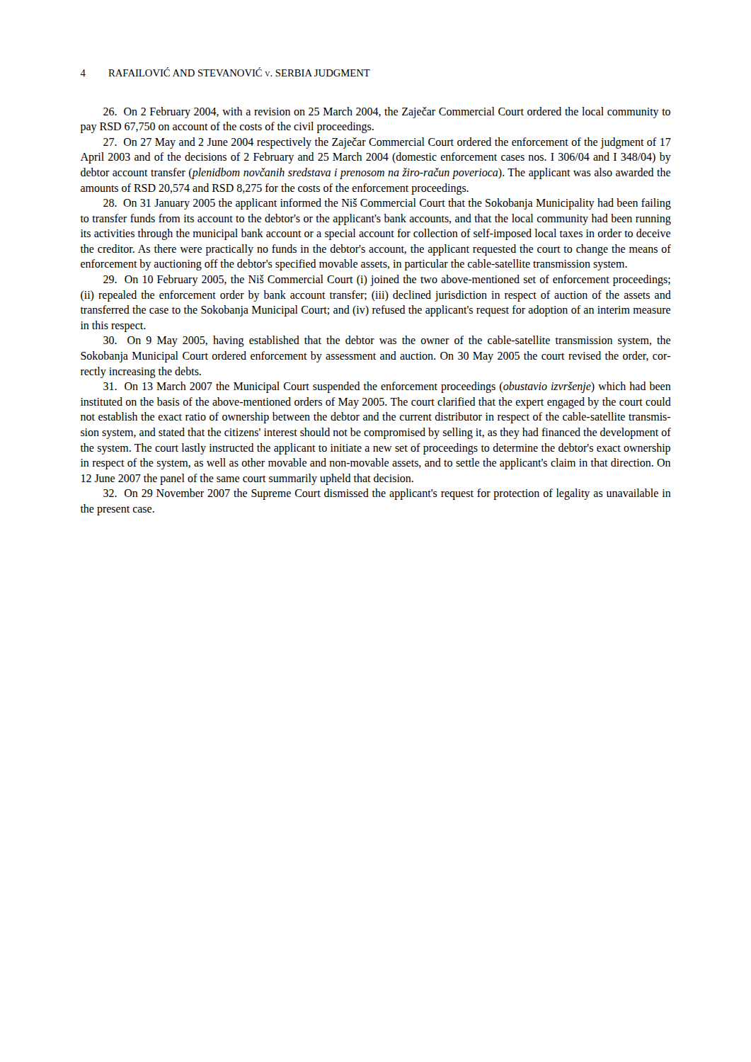4 RAFAILOVIĆ AND STEVANOVIĆ v. SERBIA JUDGMENT
26. On 2 February 2004, with a revision on 25 March 2004, the Zaječar Commercial Court ordered the local community to pay RSD 67,750 on account of the costs of the civil proceedings.
27. On 27 May and 2 June 2004 respectively the Zaječar Commercial Court ordered the enforcement of the judgment of 17 April 2003 and of the decisions of 2 February and 25 March 2004 (domestic enforcement cases nos. I 306/04 and I 348/04) by debtor account transfer (plenidbom novčanih sredstava i prenosom na žiro-račun poverioca). The applicant was also awarded the amounts of RSD 20,574 and RSD 8,275 for the costs of the enforcement proceedings.
28. On 31 January 2005 the applicant informed the Niš Commercial Court that the Sokobanja Municipality had been failing to transfer funds from its account to the debtor's or the applicant's bank accounts, and that the local community had been running its activities through the municipal bank account or a special account for collection of self-imposed local taxes in order to deceive the creditor. As there were practically no funds in the debtor's account, the applicant requested the court to change the means of enforcement by auctioning off the debtor's specified movable assets, in particular the cable-satellite transmission system.
29. On 10 February 2005, the Niš Commercial Court (i) joined the two above-mentioned set of enforcement proceedings; (ii) repealed the enforcement order by bank account transfer; (iii) declined jurisdiction in respect of auction of the assets and transferred the case to the Sokobanja Municipal Court; and (iv) refused the applicant's request for adoption of an interim measure in this respect.
30. On 9 May 2005, having established that the debtor was the owner of the cable-satellite transmission system, the Sokobanja Municipal Court ordered enforcement by assessment and auction. On 30 May 2005 the court revised the order, correctly increasing the debts.
31. On 13 March 2007 the Municipal Court suspended the enforcement proceedings (obustavio izvršenje) which had been instituted on the basis of the above-mentioned orders of May 2005. The court clarified that the expert engaged by the court could not establish the exact ratio of ownership between the debtor and the current distributor in respect of the cable-satellite transmission system, and stated that the citizens' interest should not be compromised by selling it, as they had financed the development of the system. The court lastly instructed the applicant to initiate a new set of proceedings to determine the debtor's exact ownership in respect of the system, as well as other movable and non-movable assets, and to settle the applicant's claim in that direction. On 12 June 2007 the panel of the same court summarily upheld that decision.
32. On 29 November 2007 the Supreme Court dismissed the applicant's request for protection of legality as unavailable in the present case.